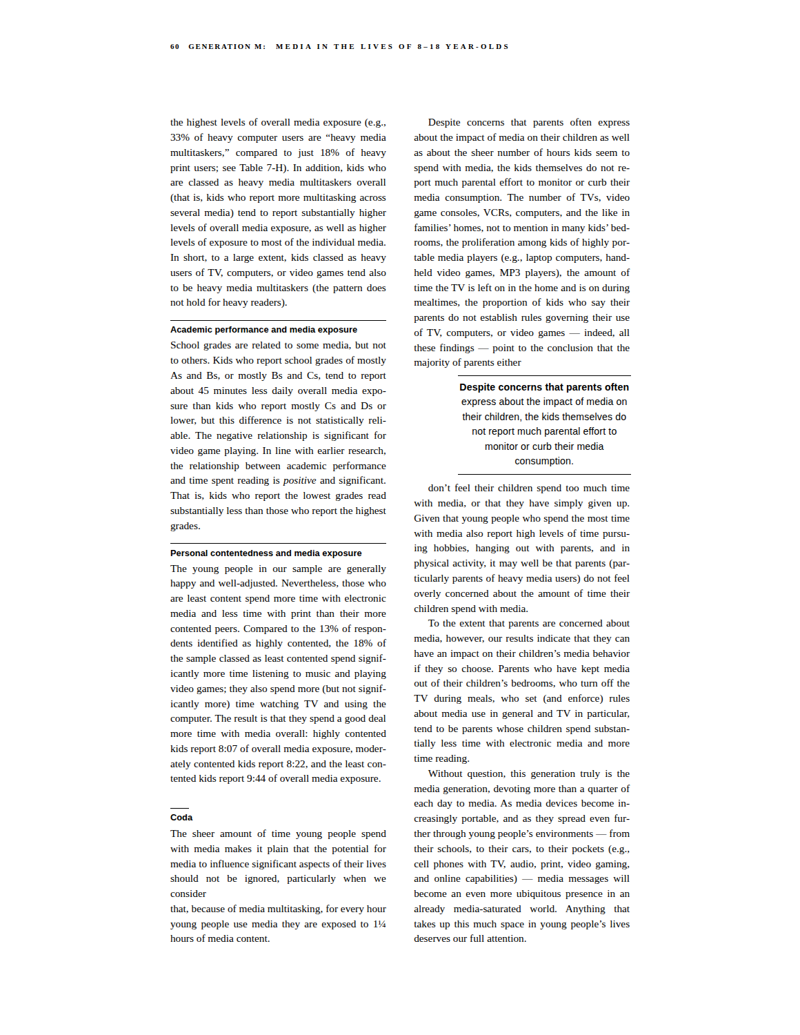60 GENERATION M: MEDIA IN THE LIVES OF 8–18 YEAR-OLDS
the highest levels of overall media exposure (e.g., 33% of heavy computer users are “heavy media multitaskers,” compared to just 18% of heavy print users; see Table 7-H). In addition, kids who are classed as heavy media multitaskers overall (that is, kids who report more multitasking across several media) tend to report substantially higher levels of overall media exposure, as well as higher levels of exposure to most of the individual media. In short, to a large extent, kids classed as heavy users of TV, computers, or video games tend also to be heavy media multitaskers (the pattern does not hold for heavy readers).
Academic performance and media exposure
School grades are related to some media, but not to others. Kids who report school grades of mostly As and Bs, or mostly Bs and Cs, tend to report about 45 minutes less daily overall media exposure than kids who report mostly Cs and Ds or lower, but this difference is not statistically reliable. The negative relationship is significant for video game playing. In line with earlier research, the relationship between academic performance and time spent reading is positive and significant. That is, kids who report the lowest grades read substantially less than those who report the highest grades.
Personal contentedness and media exposure
The young people in our sample are generally happy and well-adjusted. Nevertheless, those who are least content spend more time with electronic media and less time with print than their more contented peers. Compared to the 13% of respondents identified as highly contented, the 18% of the sample classed as least contented spend significantly more time listening to music and playing video games; they also spend more (but not significantly more) time watching TV and using the computer. The result is that they spend a good deal more time with media overall: highly contented kids report 8:07 of overall media exposure, moderately contented kids report 8:22, and the least contented kids report 9:44 of overall media exposure.
Coda
The sheer amount of time young people spend with media makes it plain that the potential for media to influence significant aspects of their lives should not be ignored, particularly when we consider
that, because of media multitasking, for every hour young people use media they are exposed to 1¼ hours of media content.
Despite concerns that parents often express about the impact of media on their children as well as about the sheer number of hours kids seem to spend with media, the kids themselves do not report much parental effort to monitor or curb their media consumption. The number of TVs, video game consoles, VCRs, computers, and the like in families’ homes, not to mention in many kids’ bedrooms, the proliferation among kids of highly portable media players (e.g., laptop computers, handheld video games, MP3 players), the amount of time the TV is left on in the home and is on during mealtimes, the proportion of kids who say their parents do not establish rules governing their use of TV, computers, or video games — indeed, all these findings — point to the conclusion that the majority of parents either
Despite concerns that parents often express about the impact of media on their children, the kids themselves do not report much parental effort to monitor or curb their media consumption.
don’t feel their children spend too much time with media, or that they have simply given up. Given that young people who spend the most time with media also report high levels of time pursuing hobbies, hanging out with parents, and in physical activity, it may well be that parents (particularly parents of heavy media users) do not feel overly concerned about the amount of time their children spend with media.
To the extent that parents are concerned about media, however, our results indicate that they can have an impact on their children’s media behavior if they so choose. Parents who have kept media out of their children’s bedrooms, who turn off the TV during meals, who set (and enforce) rules about media use in general and TV in particular, tend to be parents whose children spend substantially less time with electronic media and more time reading.
Without question, this generation truly is the media generation, devoting more than a quarter of each day to media. As media devices become increasingly portable, and as they spread even further through young people’s environments — from their schools, to their cars, to their pockets (e.g., cell phones with TV, audio, print, video gaming, and online capabilities) — media messages will become an even more ubiquitous presence in an already media-saturated world. Anything that takes up this much space in young people’s lives deserves our full attention.